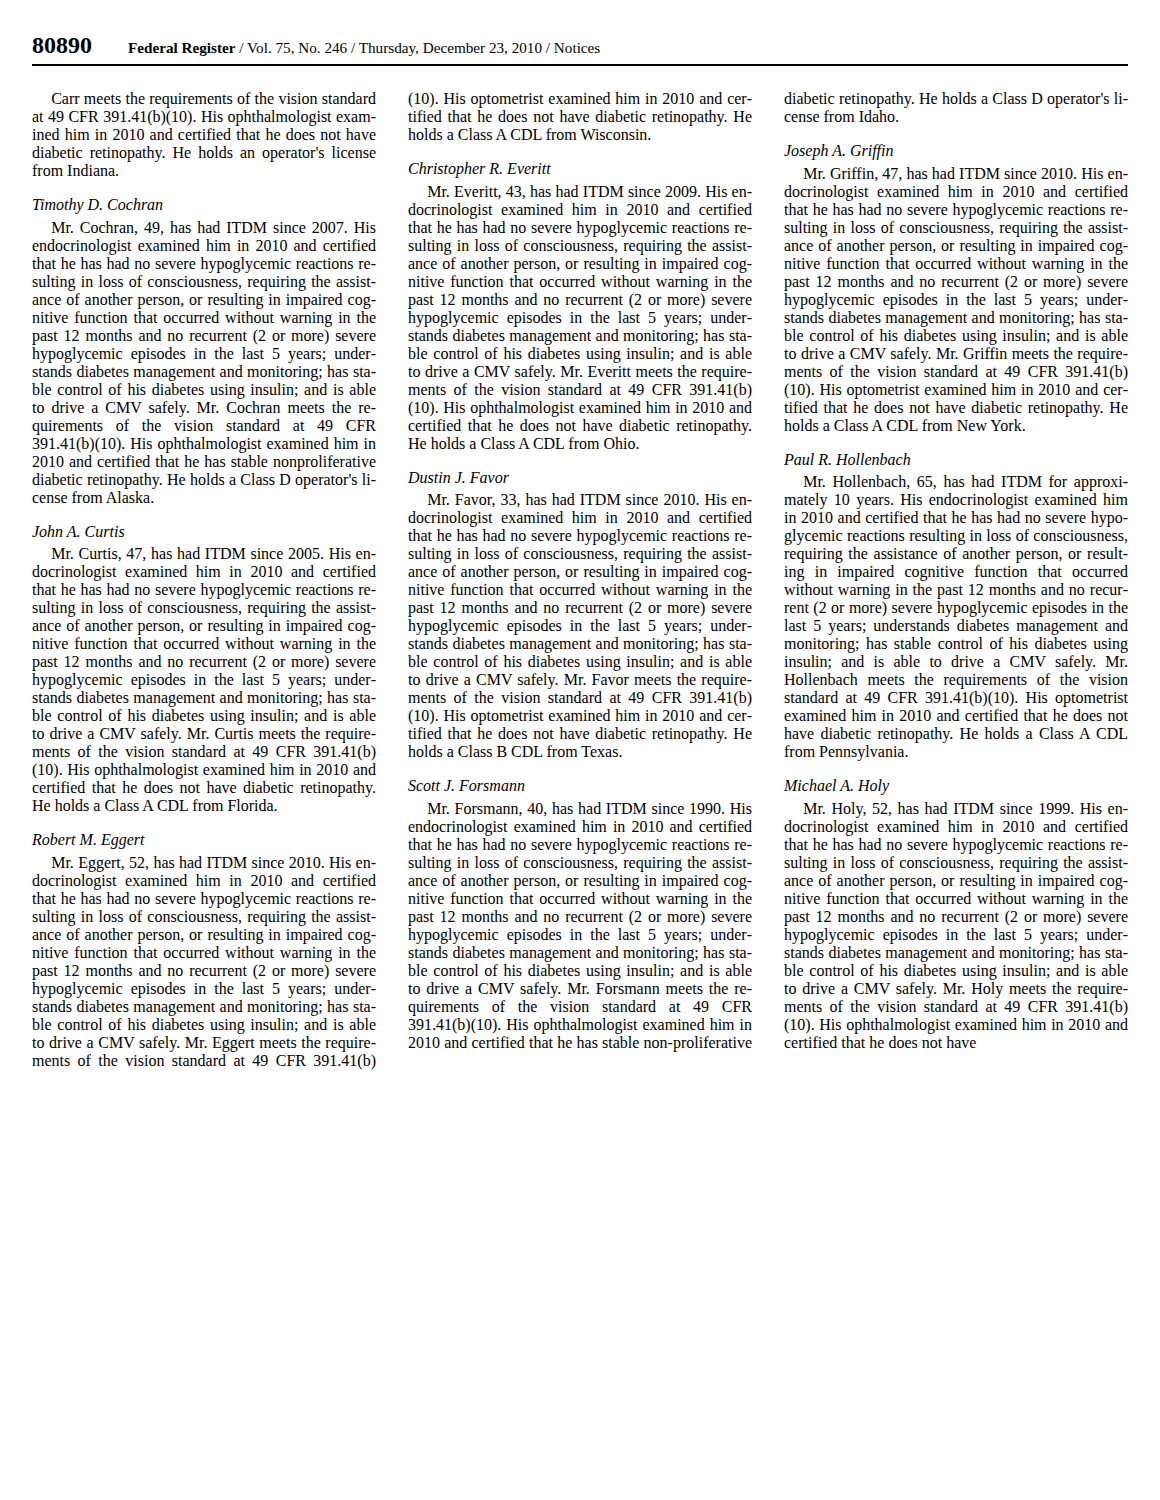80890 Federal Register / Vol. 75, No. 246 / Thursday, December 23, 2010 / Notices
Carr meets the requirements of the vision standard at 49 CFR 391.41(b)(10). His ophthalmologist examined him in 2010 and certified that he does not have diabetic retinopathy. He holds an operator's license from Indiana.
Timothy D. Cochran
Mr. Cochran, 49, has had ITDM since 2007. His endocrinologist examined him in 2010 and certified that he has had no severe hypoglycemic reactions resulting in loss of consciousness, requiring the assistance of another person, or resulting in impaired cognitive function that occurred without warning in the past 12 months and no recurrent (2 or more) severe hypoglycemic episodes in the last 5 years; understands diabetes management and monitoring; has stable control of his diabetes using insulin; and is able to drive a CMV safely. Mr. Cochran meets the requirements of the vision standard at 49 CFR 391.41(b)(10). His ophthalmologist examined him in 2010 and certified that he has stable nonproliferative diabetic retinopathy. He holds a Class D operator's license from Alaska.
John A. Curtis
Mr. Curtis, 47, has had ITDM since 2005. His endocrinologist examined him in 2010 and certified that he has had no severe hypoglycemic reactions resulting in loss of consciousness, requiring the assistance of another person, or resulting in impaired cognitive function that occurred without warning in the past 12 months and no recurrent (2 or more) severe hypoglycemic episodes in the last 5 years; understands diabetes management and monitoring; has stable control of his diabetes using insulin; and is able to drive a CMV safely. Mr. Curtis meets the requirements of the vision standard at 49 CFR 391.41(b)(10). His ophthalmologist examined him in 2010 and certified that he does not have diabetic retinopathy. He holds a Class A CDL from Florida.
Robert M. Eggert
Mr. Eggert, 52, has had ITDM since 2010. His endocrinologist examined him in 2010 and certified that he has had no severe hypoglycemic reactions resulting in loss of consciousness, requiring the assistance of another person, or resulting in impaired cognitive function that occurred without warning in the past 12 months and no recurrent (2 or more) severe hypoglycemic episodes in the last 5 years; understands diabetes management and monitoring; has stable control of his diabetes using insulin; and is able to drive a CMV safely. Mr. Eggert meets the requirements of the vision standard at 49 CFR 391.41(b)(10). His optometrist examined him in 2010 and certified that he does not have diabetic retinopathy. He holds a Class A CDL from Wisconsin.
Christopher R. Everitt
Mr. Everitt, 43, has had ITDM since 2009. His endocrinologist examined him in 2010 and certified that he has had no severe hypoglycemic reactions resulting in loss of consciousness, requiring the assistance of another person, or resulting in impaired cognitive function that occurred without warning in the past 12 months and no recurrent (2 or more) severe hypoglycemic episodes in the last 5 years; understands diabetes management and monitoring; has stable control of his diabetes using insulin; and is able to drive a CMV safely. Mr. Everitt meets the requirements of the vision standard at 49 CFR 391.41(b)(10). His ophthalmologist examined him in 2010 and certified that he does not have diabetic retinopathy. He holds a Class A CDL from Ohio.
Dustin J. Favor
Mr. Favor, 33, has had ITDM since 2010. His endocrinologist examined him in 2010 and certified that he has had no severe hypoglycemic reactions resulting in loss of consciousness, requiring the assistance of another person, or resulting in impaired cognitive function that occurred without warning in the past 12 months and no recurrent (2 or more) severe hypoglycemic episodes in the last 5 years; understands diabetes management and monitoring; has stable control of his diabetes using insulin; and is able to drive a CMV safely. Mr. Favor meets the requirements of the vision standard at 49 CFR 391.41(b)(10). His optometrist examined him in 2010 and certified that he does not have diabetic retinopathy. He holds a Class B CDL from Texas.
Scott J. Forsmann
Mr. Forsmann, 40, has had ITDM since 1990. His endocrinologist examined him in 2010 and certified that he has had no severe hypoglycemic reactions resulting in loss of consciousness, requiring the assistance of another person, or resulting in impaired cognitive function that occurred without warning in the past 12 months and no recurrent (2 or more) severe hypoglycemic episodes in the last 5 years; understands diabetes management and monitoring; has stable control of his diabetes using insulin; and is able to drive a CMV safely. Mr. Forsmann meets the requirements of the vision standard at 49 CFR 391.41(b)(10). His ophthalmologist examined him in 2010 and certified that he has stable non-proliferative diabetic retinopathy. He holds a Class D operator's license from Idaho.
Joseph A. Griffin
Mr. Griffin, 47, has had ITDM since 2010. His endocrinologist examined him in 2010 and certified that he has had no severe hypoglycemic reactions resulting in loss of consciousness, requiring the assistance of another person, or resulting in impaired cognitive function that occurred without warning in the past 12 months and no recurrent (2 or more) severe hypoglycemic episodes in the last 5 years; understands diabetes management and monitoring; has stable control of his diabetes using insulin; and is able to drive a CMV safely. Mr. Griffin meets the requirements of the vision standard at 49 CFR 391.41(b)(10). His optometrist examined him in 2010 and certified that he does not have diabetic retinopathy. He holds a Class A CDL from New York.
Paul R. Hollenbach
Mr. Hollenbach, 65, has had ITDM for approximately 10 years. His endocrinologist examined him in 2010 and certified that he has had no severe hypoglycemic reactions resulting in loss of consciousness, requiring the assistance of another person, or resulting in impaired cognitive function that occurred without warning in the past 12 months and no recurrent (2 or more) severe hypoglycemic episodes in the last 5 years; understands diabetes management and monitoring; has stable control of his diabetes using insulin; and is able to drive a CMV safely. Mr. Hollenbach meets the requirements of the vision standard at 49 CFR 391.41(b)(10). His optometrist examined him in 2010 and certified that he does not have diabetic retinopathy. He holds a Class A CDL from Pennsylvania.
Michael A. Holy
Mr. Holy, 52, has had ITDM since 1999. His endocrinologist examined him in 2010 and certified that he has had no severe hypoglycemic reactions resulting in loss of consciousness, requiring the assistance of another person, or resulting in impaired cognitive function that occurred without warning in the past 12 months and no recurrent (2 or more) severe hypoglycemic episodes in the last 5 years; understands diabetes management and monitoring; has stable control of his diabetes using insulin; and is able to drive a CMV safely. Mr. Holy meets the requirements of the vision standard at 49 CFR 391.41(b)(10). His ophthalmologist examined him in 2010 and certified that he does not have